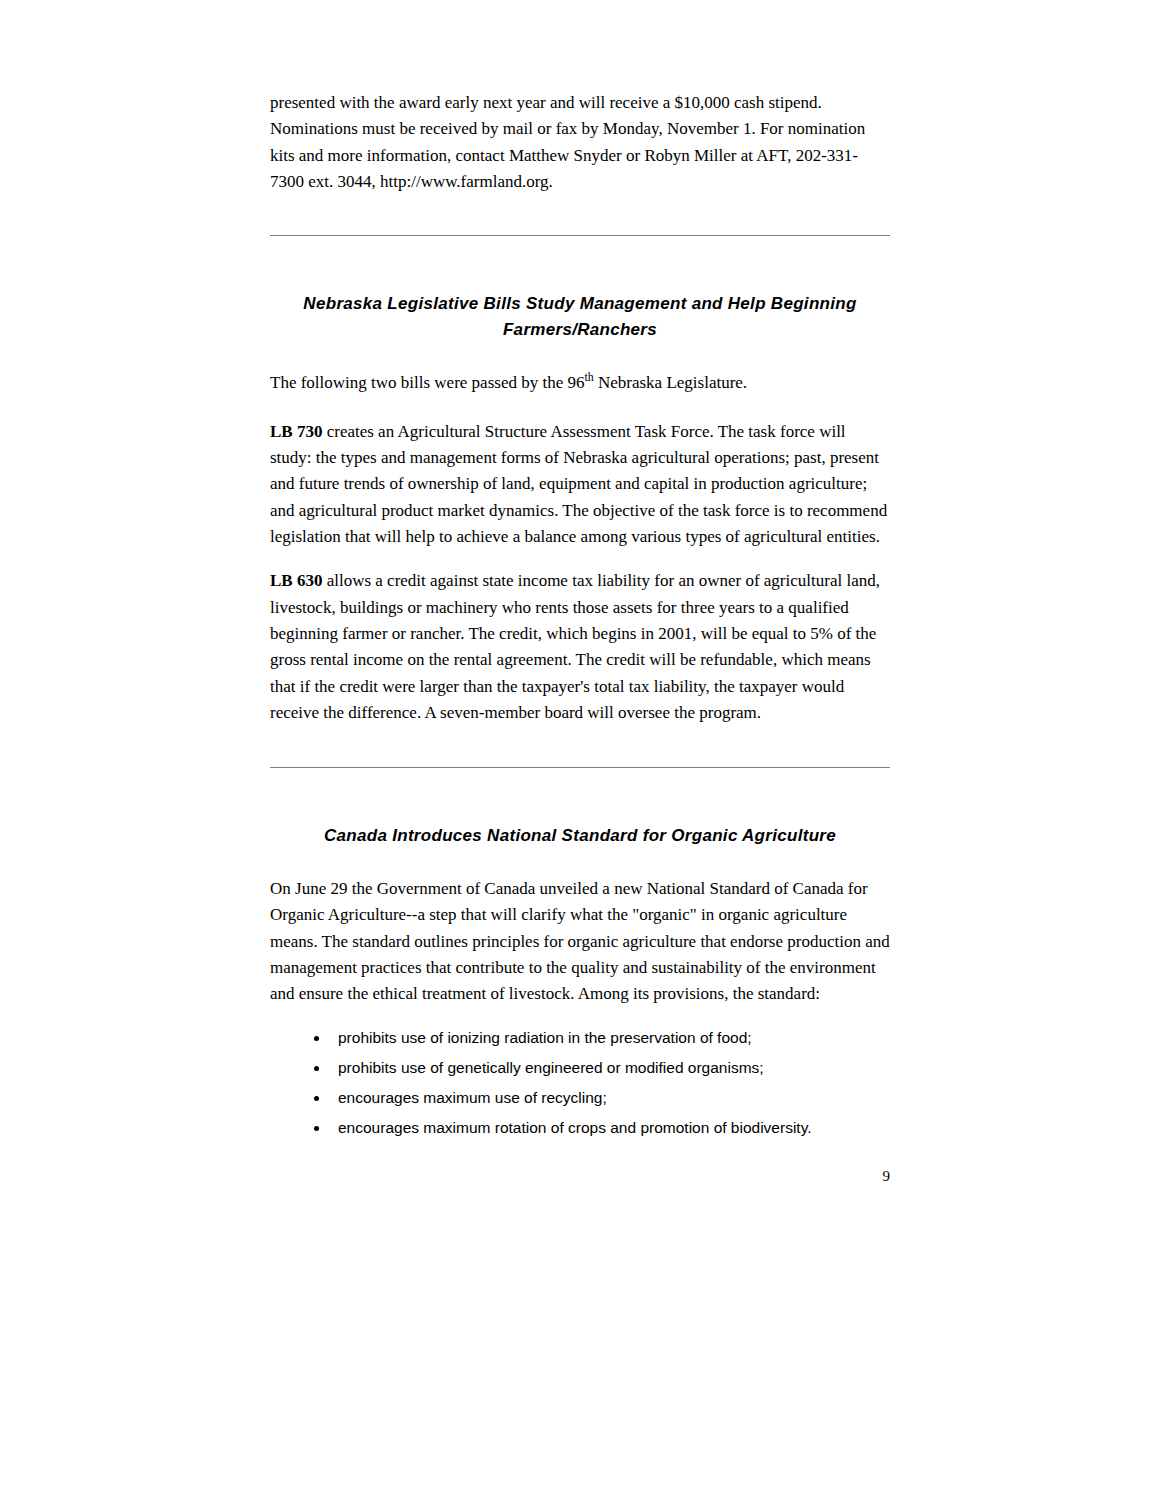presented with the award early next year and will receive a $10,000 cash stipend. Nominations must be received by mail or fax by Monday, November 1. For nomination kits and more information, contact Matthew Snyder or Robyn Miller at AFT, 202-331-7300 ext. 3044, http://www.farmland.org.
Nebraska Legislative Bills Study Management and Help Beginning Farmers/Ranchers
The following two bills were passed by the 96th Nebraska Legislature.
LB 730 creates an Agricultural Structure Assessment Task Force. The task force will study: the types and management forms of Nebraska agricultural operations; past, present and future trends of ownership of land, equipment and capital in production agriculture; and agricultural product market dynamics. The objective of the task force is to recommend legislation that will help to achieve a balance among various types of agricultural entities.
LB 630 allows a credit against state income tax liability for an owner of agricultural land, livestock, buildings or machinery who rents those assets for three years to a qualified beginning farmer or rancher. The credit, which begins in 2001, will be equal to 5% of the gross rental income on the rental agreement. The credit will be refundable, which means that if the credit were larger than the taxpayer's total tax liability, the taxpayer would receive the difference. A seven-member board will oversee the program.
Canada Introduces National Standard for Organic Agriculture
On June 29 the Government of Canada unveiled a new National Standard of Canada for Organic Agriculture--a step that will clarify what the "organic" in organic agriculture means. The standard outlines principles for organic agriculture that endorse production and management practices that contribute to the quality and sustainability of the environment and ensure the ethical treatment of livestock. Among its provisions, the standard:
prohibits use of ionizing radiation in the preservation of food;
prohibits use of genetically engineered or modified organisms;
encourages maximum use of recycling;
encourages maximum rotation of crops and promotion of biodiversity.
9